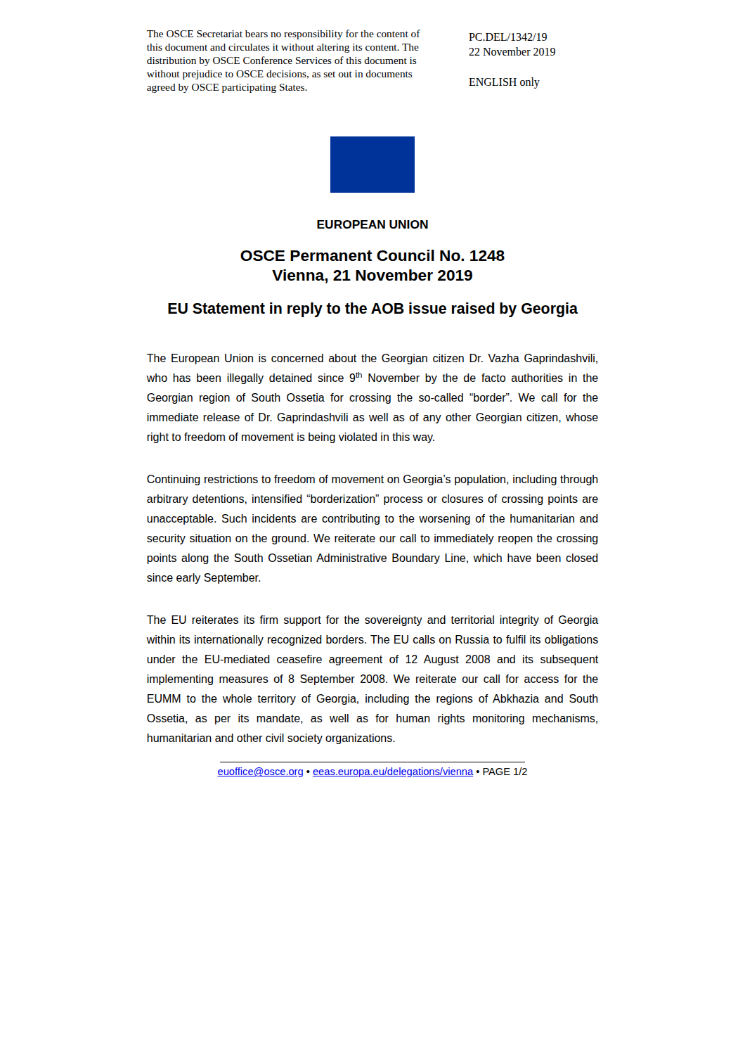The OSCE Secretariat bears no responsibility for the content of this document and circulates it without altering its content. The distribution by OSCE Conference Services of this document is without prejudice to OSCE decisions, as set out in documents agreed by OSCE participating States.
PC.DEL/1342/19
22 November 2019
ENGLISH only
EUROPEAN UNION
OSCE Permanent Council No. 1248
Vienna, 21 November 2019
EU Statement in reply to the AOB issue raised by Georgia
The European Union is concerned about the Georgian citizen Dr. Vazha Gaprindashvili, who has been illegally detained since 9th November by the de facto authorities in the Georgian region of South Ossetia for crossing the so-called “border”. We call for the immediate release of Dr. Gaprindashvili as well as of any other Georgian citizen, whose right to freedom of movement is being violated in this way.
Continuing restrictions to freedom of movement on Georgia’s population, including through arbitrary detentions, intensified “borderization” process or closures of crossing points are unacceptable. Such incidents are contributing to the worsening of the humanitarian and security situation on the ground. We reiterate our call to immediately reopen the crossing points along the South Ossetian Administrative Boundary Line, which have been closed since early September.
The EU reiterates its firm support for the sovereignty and territorial integrity of Georgia within its internationally recognized borders. The EU calls on Russia to fulfil its obligations under the EU-mediated ceasefire agreement of 12 August 2008 and its subsequent implementing measures of 8 September 2008. We reiterate our call for access for the EUMM to the whole territory of Georgia, including the regions of Abkhazia and South Ossetia, as per its mandate, as well as for human rights monitoring mechanisms, humanitarian and other civil society organizations.
euoffice@osce.org • eeas.europa.eu/delegations/vienna • PAGE 1/2